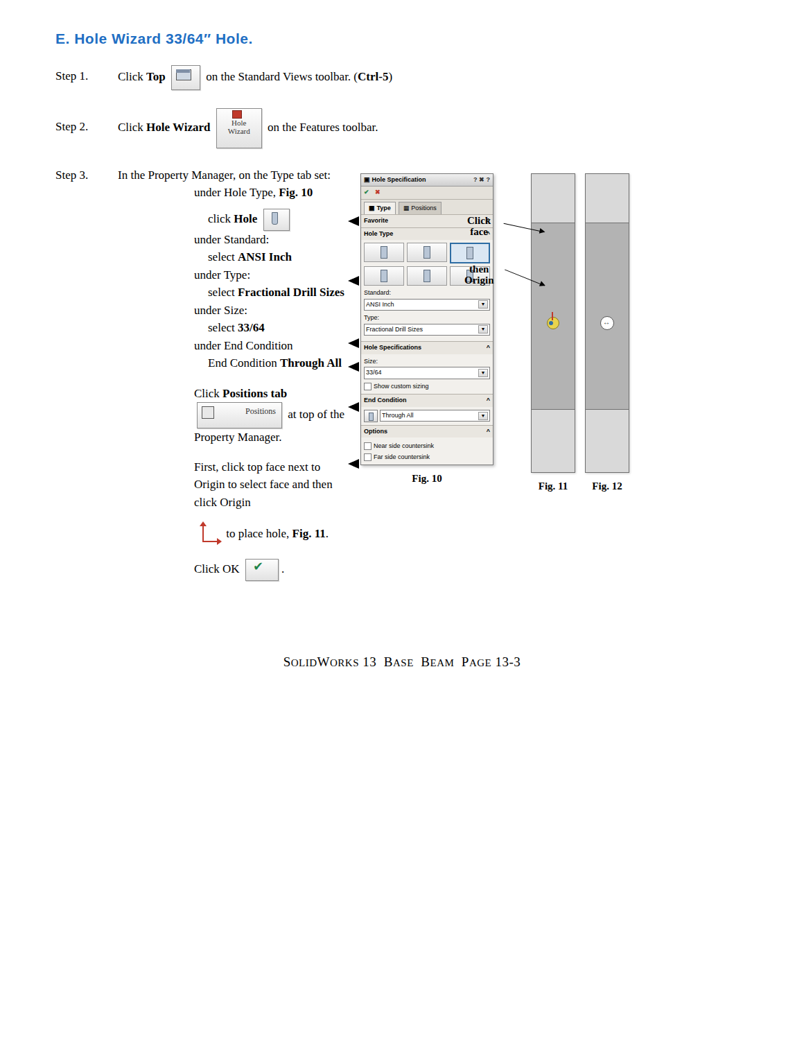E. Hole Wizard 33/64″ Hole.
Step 1.
Click Top on the Standard Views toolbar. (Ctrl-5)
Step 2.
Click Hole Wizard Hole
Wizard on the Features toolbar.
Step 3.
In the Property Manager, on the Type tab set:
under Hole Type, Fig. 10
click Hole
under Standard:
select ANSI Inch
under Type:
select Fractional Drill Sizes
under Size:
select 33/64
under End Condition
End Condition Through All
Click Positions tab Positions at top of the Property Manager.
First, click top face next to Origin to select face and then click Origin
to place hole, Fig. 11.
Click OK .
▣ Hole Specification ? ✖ ?
✔✖
▦ Type
▦ Positions
Favorite^
Hole Type^
Standard:
ANSI Inch▼
Type:
Fractional Drill Sizes▼
Hole Specifications^
Size:
33/64▼
Show custom sizing
End Condition^
Through All▼
Options^
Near side countersink
Far side countersink
Fig. 10
Fig. 11
Click
face
then
Origin
Fig. 12
SOLIDWORKS 13 BASE BEAM PAGE 13-3